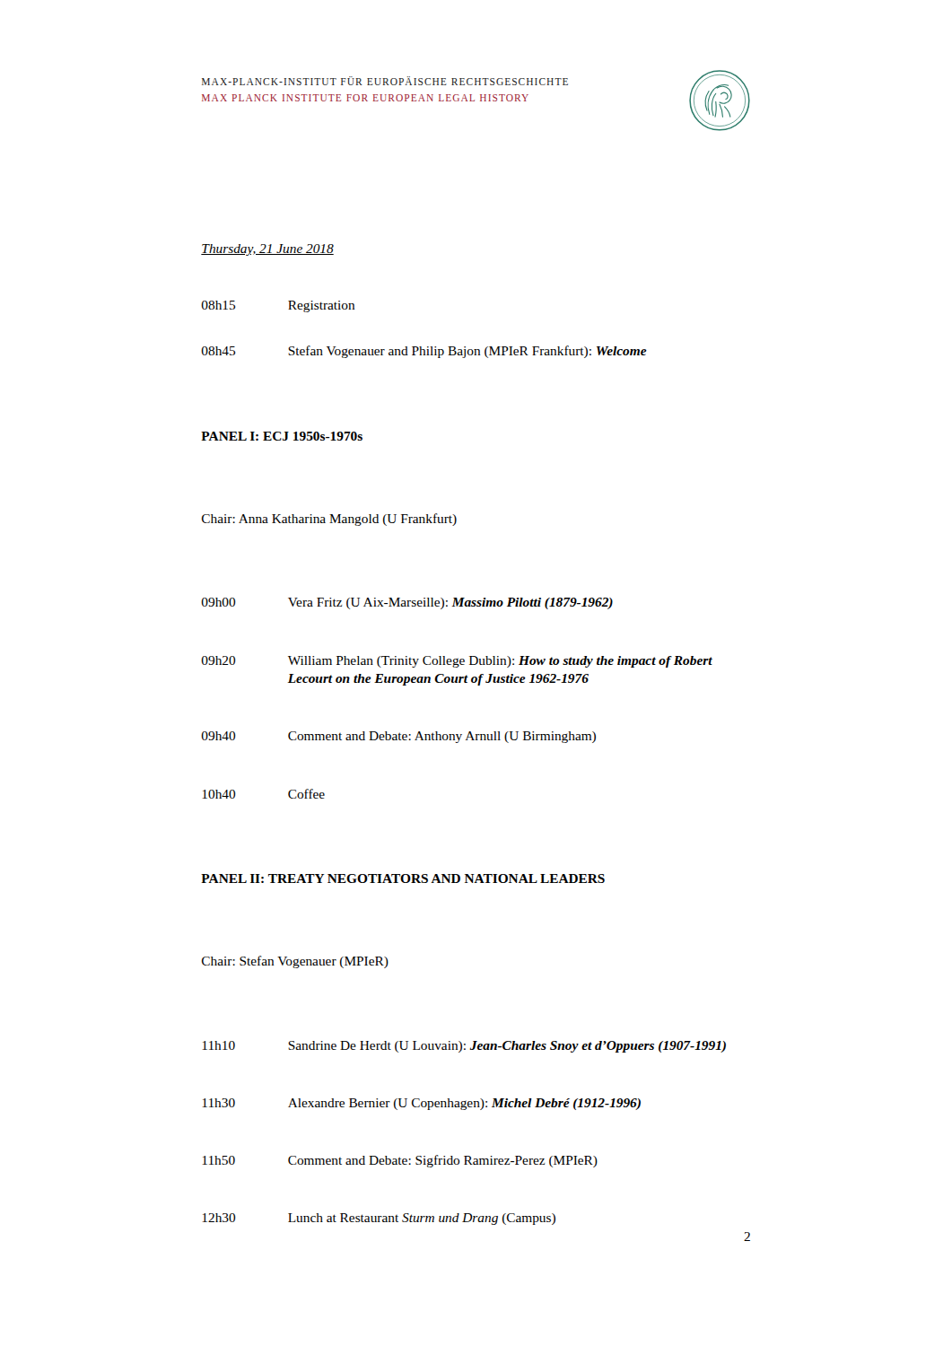Max-Planck-Institut für Europäische Rechtsgeschichte
Max Planck Institute for European Legal History
Thursday, 21 June 2018
| 08h15 | Registration |
| 08h45 | Stefan Vogenauer and Philip Bajon (MPIeR Frankfurt): Welcome |
PANEL I: ECJ 1950s-1970s
Chair: Anna Katharina Mangold (U Frankfurt)
| 09h00 | Vera Fritz (U Aix-Marseille): Massimo Pilotti (1879-1962) |
| 09h20 | William Phelan (Trinity College Dublin): How to study the impact of Robert Lecourt on the European Court of Justice 1962-1976 |
| 09h40 | Comment and Debate: Anthony Arnull (U Birmingham) |
| 10h40 | Coffee |
PANEL II: TREATY NEGOTIATORS AND NATIONAL LEADERS
Chair: Stefan Vogenauer (MPIeR)
| 11h10 | Sandrine De Herdt (U Louvain): Jean-Charles Snoy et d’Oppuers (1907-1991) |
| 11h30 | Alexandre Bernier (U Copenhagen): Michel Debré (1912-1996) |
| 11h50 | Comment and Debate: Sigfrido Ramirez-Perez (MPIeR) |
| 12h30 | Lunch at Restaurant Sturm und Drang (Campus) |
2